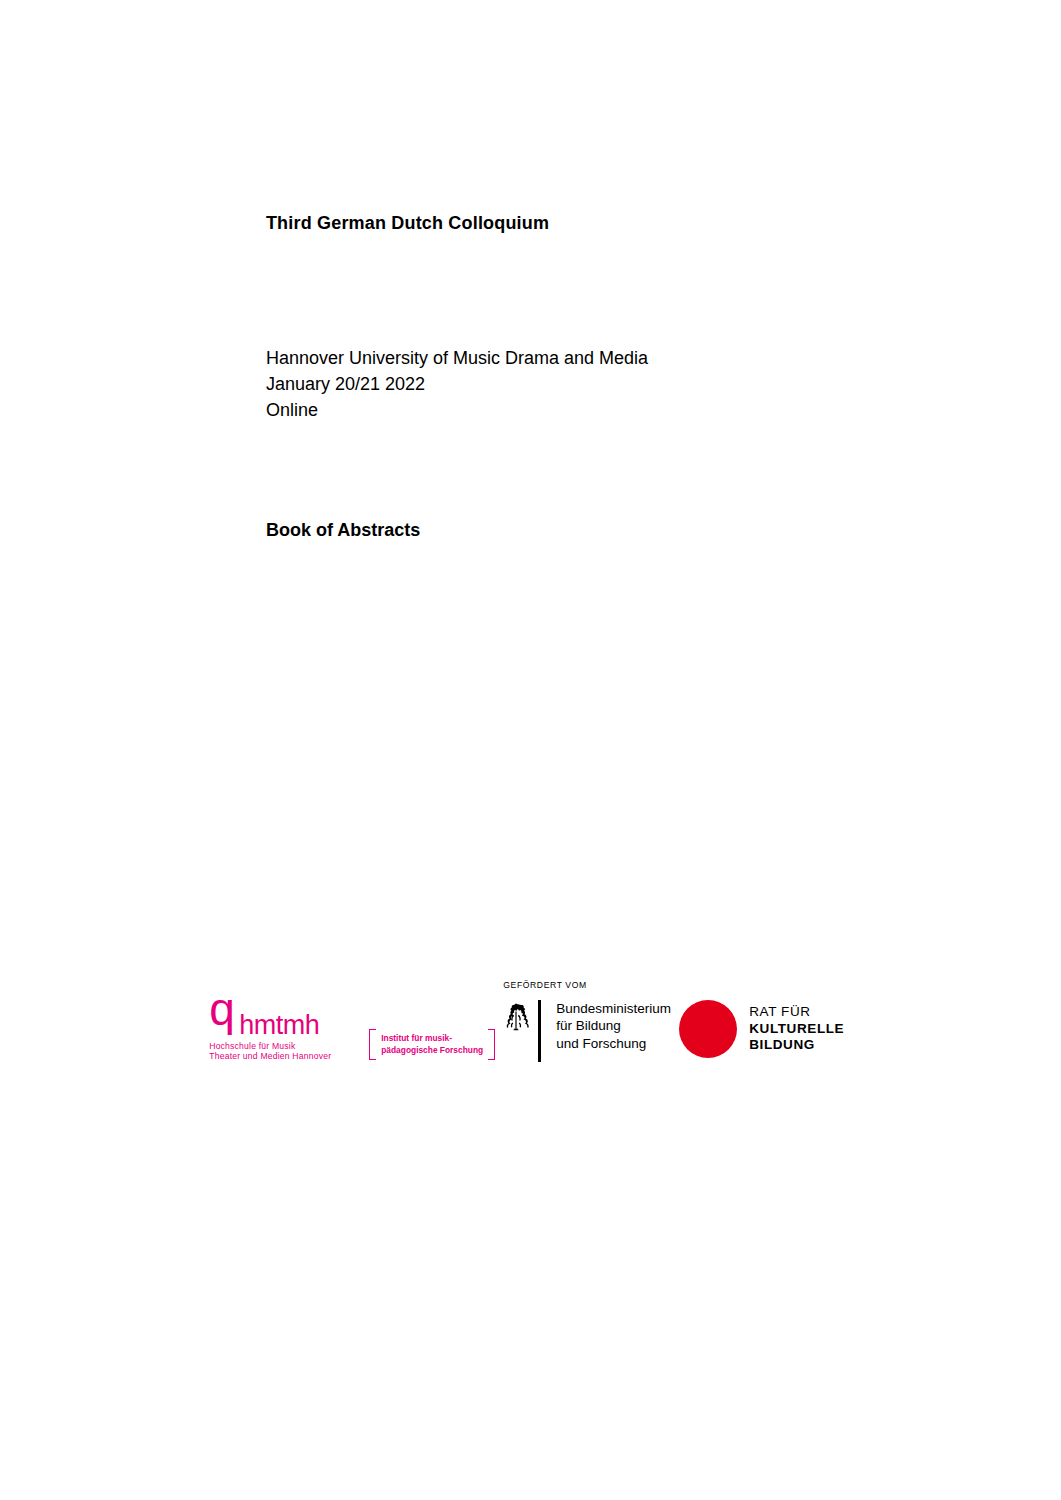Third German Dutch Colloquium
Hannover University of Music Drama and Media
January 20/21 2022
Online
Book of Abstracts
q
hmtmh
Hochschule für Musik
Theater und Medien Hannover
Institut für musik-
pädagogische Forschung
Gefördert vom
Bundesministerium
für Bildung
und Forschung
Rat für
Kulturelle
Bildung